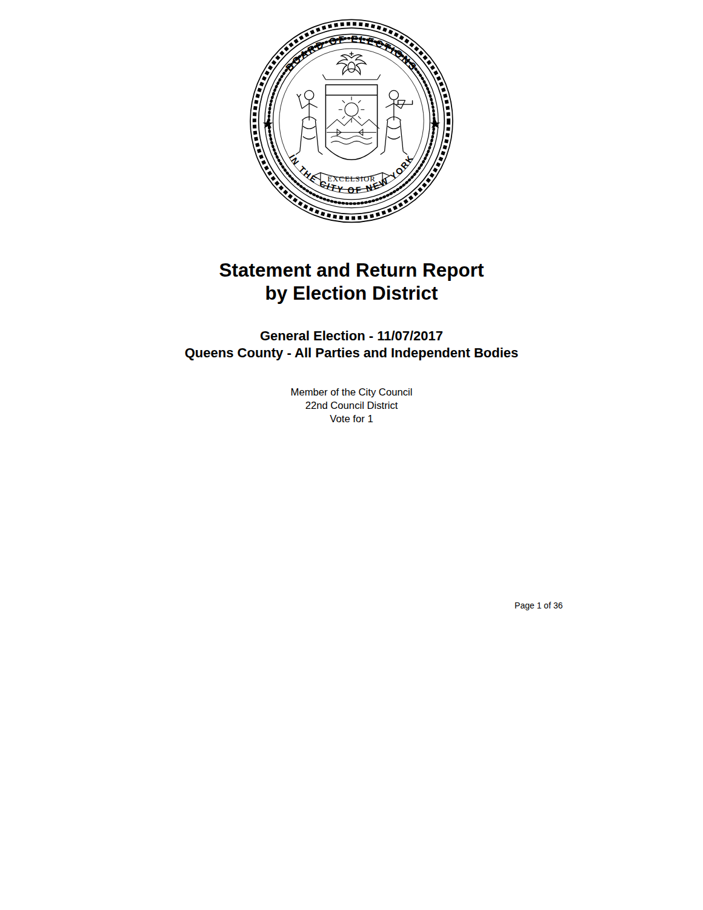BOARD OF ELECTIONS IN THE CITY OF NEW YORK EXCELSIOR
Statement and Return Report
by Election District
General Election - 11/07/2017
Queens County - All Parties and Independent Bodies
Member of the City Council
22nd Council District
Vote for 1
Page 1 of 36